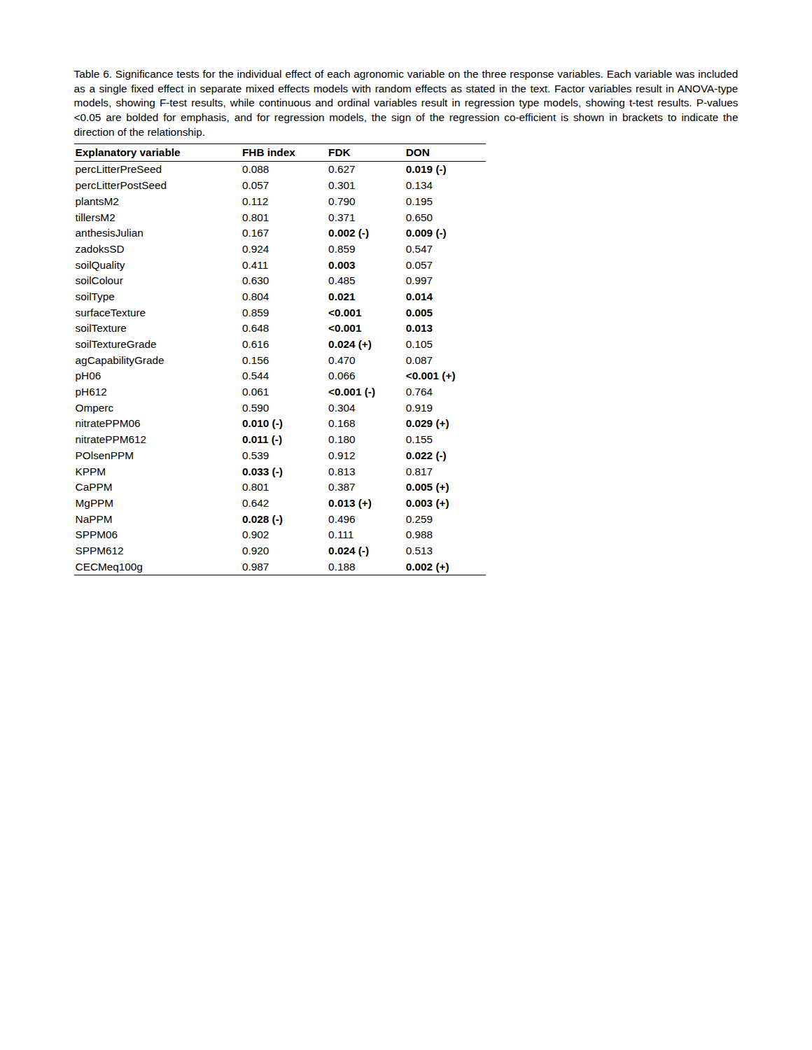Table 6. Significance tests for the individual effect of each agronomic variable on the three response variables. Each variable was included as a single fixed effect in separate mixed effects models with random effects as stated in the text. Factor variables result in ANOVA-type models, showing F-test results, while continuous and ordinal variables result in regression type models, showing t-test results. P-values <0.05 are bolded for emphasis, and for regression models, the sign of the regression co-efficient is shown in brackets to indicate the direction of the relationship.
| Explanatory variable | FHB index | FDK | DON |
| --- | --- | --- | --- |
| percLitterPreSeed | 0.088 | 0.627 | 0.019 (-) |
| percLitterPostSeed | 0.057 | 0.301 | 0.134 |
| plantsM2 | 0.112 | 0.790 | 0.195 |
| tillersM2 | 0.801 | 0.371 | 0.650 |
| anthesisJulian | 0.167 | 0.002 (-) | 0.009 (-) |
| zadoksSD | 0.924 | 0.859 | 0.547 |
| soilQuality | 0.411 | 0.003 | 0.057 |
| soilColour | 0.630 | 0.485 | 0.997 |
| soilType | 0.804 | 0.021 | 0.014 |
| surfaceTexture | 0.859 | <0.001 | 0.005 |
| soilTexture | 0.648 | <0.001 | 0.013 |
| soilTextureGrade | 0.616 | 0.024 (+) | 0.105 |
| agCapabilityGrade | 0.156 | 0.470 | 0.087 |
| pH06 | 0.544 | 0.066 | <0.001 (+) |
| pH612 | 0.061 | <0.001 (-) | 0.764 |
| Omperc | 0.590 | 0.304 | 0.919 |
| nitratePPM06 | 0.010 (-) | 0.168 | 0.029 (+) |
| nitratePPM612 | 0.011 (-) | 0.180 | 0.155 |
| POlsenPPM | 0.539 | 0.912 | 0.022 (-) |
| KPPM | 0.033 (-) | 0.813 | 0.817 |
| CaPPM | 0.801 | 0.387 | 0.005 (+) |
| MgPPM | 0.642 | 0.013 (+) | 0.003 (+) |
| NaPPM | 0.028 (-) | 0.496 | 0.259 |
| SPPM06 | 0.902 | 0.111 | 0.988 |
| SPPM612 | 0.920 | 0.024 (-) | 0.513 |
| CECMeq100g | 0.987 | 0.188 | 0.002 (+) |